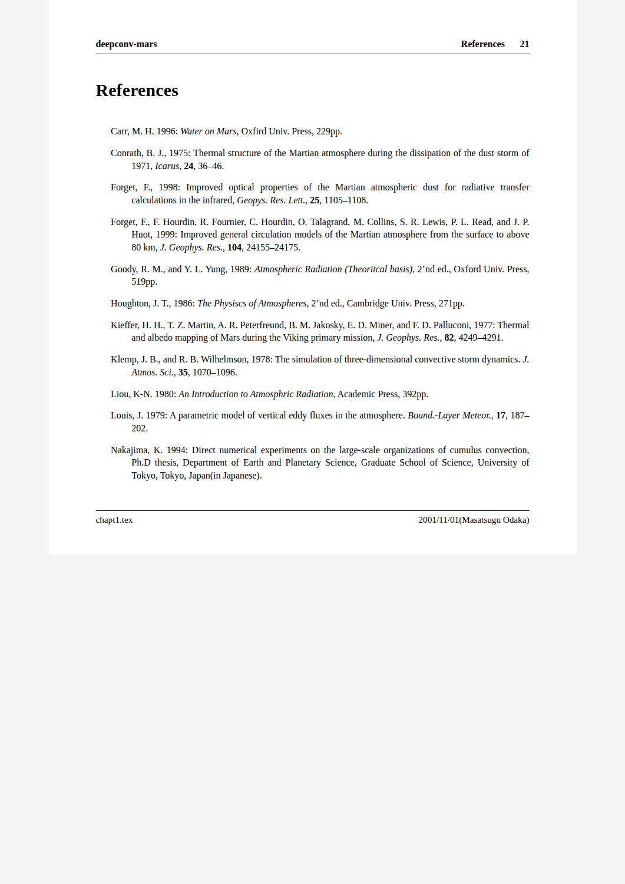deepconv-mars References 21
References
Carr, M. H. 1996: Water on Mars, Oxfird Univ. Press, 229pp.
Conrath, B. J., 1975: Thermal structure of the Martian atmosphere during the dissipation of the dust storm of 1971, Icarus, 24, 36–46.
Forget, F., 1998: Improved optical properties of the Martian atmospheric dust for radiative transfer calculations in the infrared, Geopys. Res. Lett., 25, 1105–1108.
Forget, F., F. Hourdin, R. Fournier, C. Hourdin, O. Talagrand, M. Collins, S. R. Lewis, P. L. Read, and J. P. Huot, 1999: Improved general circulation models of the Martian atmosphere from the surface to above 80 km, J. Geophys. Res., 104, 24155–24175.
Goody, R. M., and Y. L. Yung, 1989: Atmospheric Radiation (Theoritcal basis), 2’nd ed., Oxford Univ. Press, 519pp.
Houghton, J. T., 1986: The Physiscs of Atmospheres, 2’nd ed., Cambridge Univ. Press, 271pp.
Kieffer, H. H., T. Z. Martin, A. R. Peterfreund, B. M. Jakosky, E. D. Miner, and F. D. Palluconi, 1977: Thermal and albedo mapping of Mars during the Viking primary mission, J. Geophys. Res., 82, 4249–4291.
Klemp, J. B., and R. B. Wilhelmson, 1978: The simulation of three-dimensional convective storm dynamics. J. Atmos. Sci., 35, 1070–1096.
Liou, K-N. 1980: An Introduction to Atmosphric Radiation, Academic Press, 392pp.
Louis, J. 1979: A parametric model of vertical eddy fluxes in the atmosphere. Bound.-Layer Meteor., 17, 187–202.
Nakajima, K. 1994: Direct numerical experiments on the large-scale organizations of cumulus convection, Ph.D thesis, Department of Earth and Planetary Science, Graduate School of Science, University of Tokyo, Tokyo, Japan(in Japanese).
chapt1.tex 2001/11/01(Masatsugu Odaka)